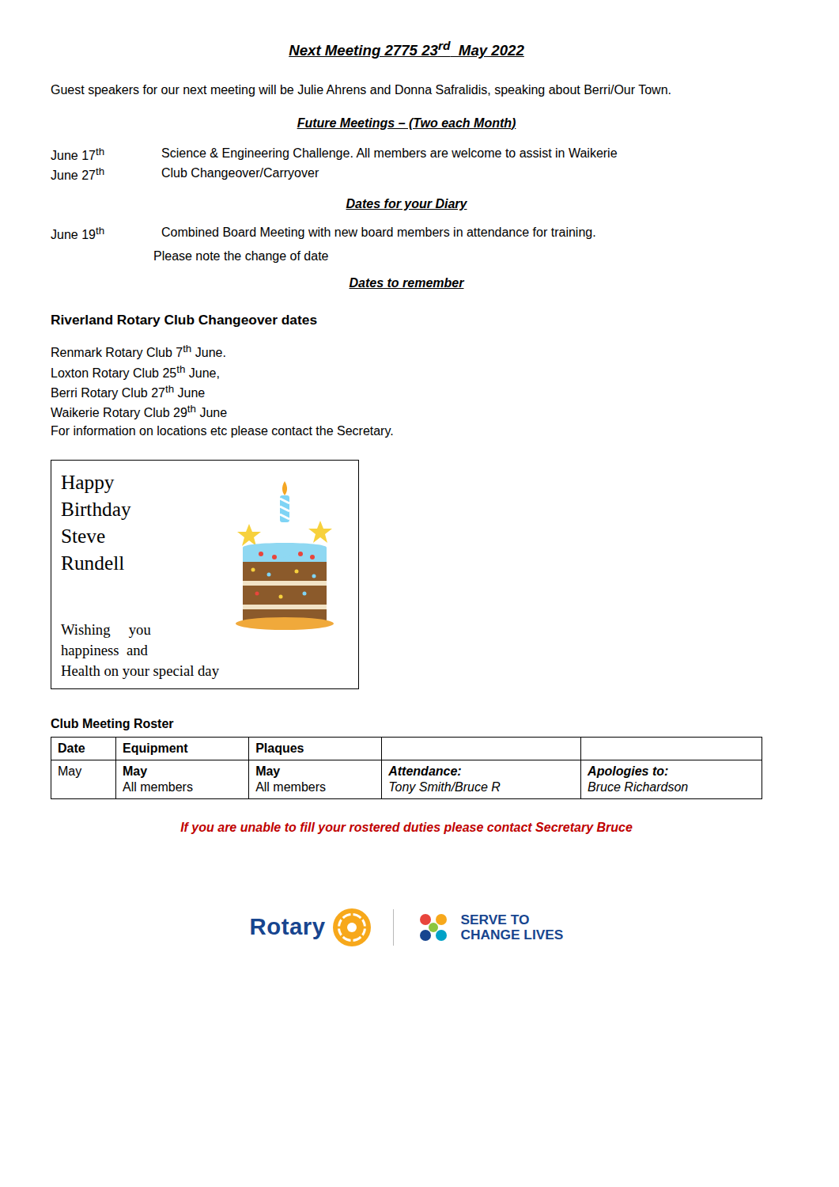Next Meeting 2775 23rd May 2022
Guest speakers for our next meeting will be Julie Ahrens and Donna Safralidis, speaking about Berri/Our Town.
Future Meetings – (Two each Month)
| June 17 th | Science & Engineering Challenge. All members are welcome to assist in Waikerie |
| June 27 th | Club Changeover/Carryover |
Dates for your Diary
| June 19 th | Combined Board Meeting with new board members in attendance for training. |
Please note the change of date
Dates to remember
Riverland Rotary Club Changeover dates
Renmark Rotary Club 7th June.
Loxton Rotary Club 25th June,
Berri Rotary Club 27th June
Waikerie Rotary Club 29th June
For information on locations etc please contact the Secretary.
Happy
Birthday
Steve
Rundell
Wishing you
happiness and
Health on your special day
Club Meeting Roster
| Date | Equipment | Plaques | | |
| --- | --- | --- | --- | --- |
| May | May All members | May All members | Attendance: Tony Smith/Bruce R | Apologies to: Bruce Richardson |
If you are unable to fill your rostered duties please contact Secretary Bruce
Rotary
Serve to
Change Lives